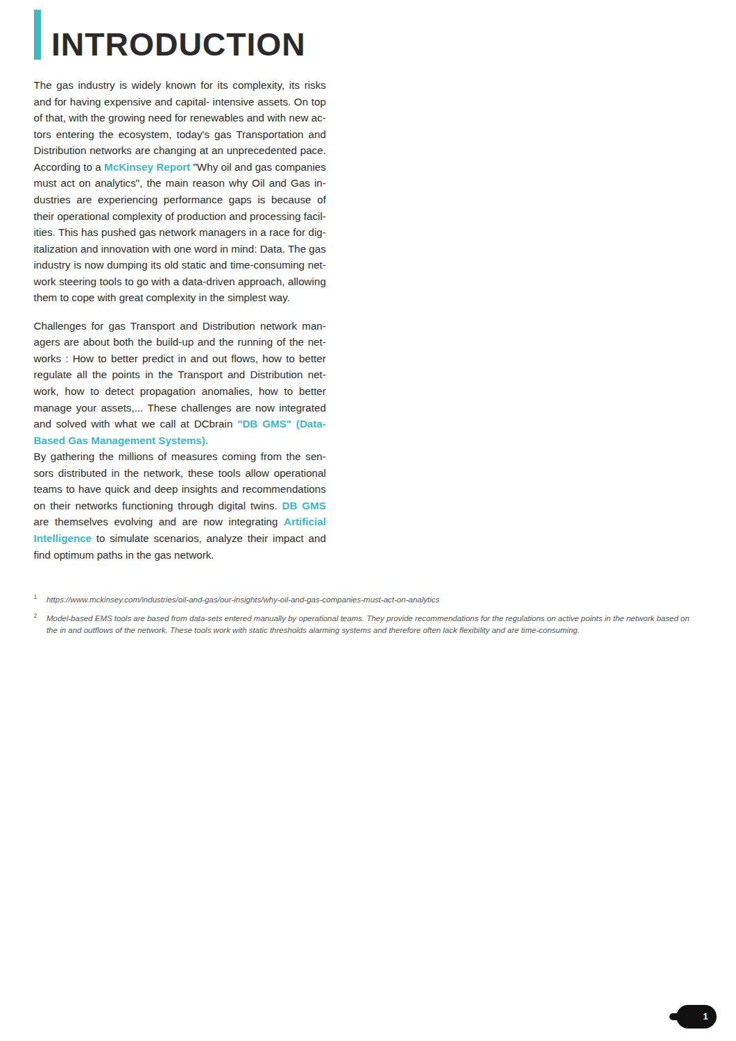INTRODUCTION
The gas industry is widely known for its complexity, its risks and for having expensive and capital- intensive assets. On top of that, with the growing need for renewables and with new actors entering the ecosystem, today's gas Transportation and Distribution networks are changing at an unprecedented pace. According to a McKinsey Report "Why oil and gas companies must act on analytics", the main reason why Oil and Gas industries are experiencing performance gaps is because of their operational complexity of production and processing facilities. This has pushed gas network managers in a race for digitalization and innovation with one word in mind: Data. The gas industry is now dumping its old static and time-consuming network steering tools to go with a data-driven approach, allowing them to cope with great complexity in the simplest way.
Challenges for gas Transport and Distribution network managers are about both the build-up and the running of the networks : How to better predict in and out flows, how to better regulate all the points in the Transport and Distribution network, how to detect propagation anomalies, how to better manage your assets,... These challenges are now integrated and solved with what we call at DCbrain "DB GMS" (Data-Based Gas Management Systems).
By gathering the millions of measures coming from the sensors distributed in the network, these tools allow operational teams to have quick and deep insights and recommendations on their networks functioning through digital twins. DB GMS are themselves evolving and are now integrating Artificial Intelligence to simulate scenarios, analyze their impact and find optimum paths in the gas network.
https://www.mckinsey.com/industries/oil-and-gas/our-insights/why-oil-and-gas-companies-must-act-on-analytics
Model-based EMS tools are based from data-sets entered manually by operational teams. They provide recommendations for the regulations on active points in the network based on the in and outflows of the network. These tools work with static thresholds alarming systems and therefore often lack flexibility and are time-consuming.
1